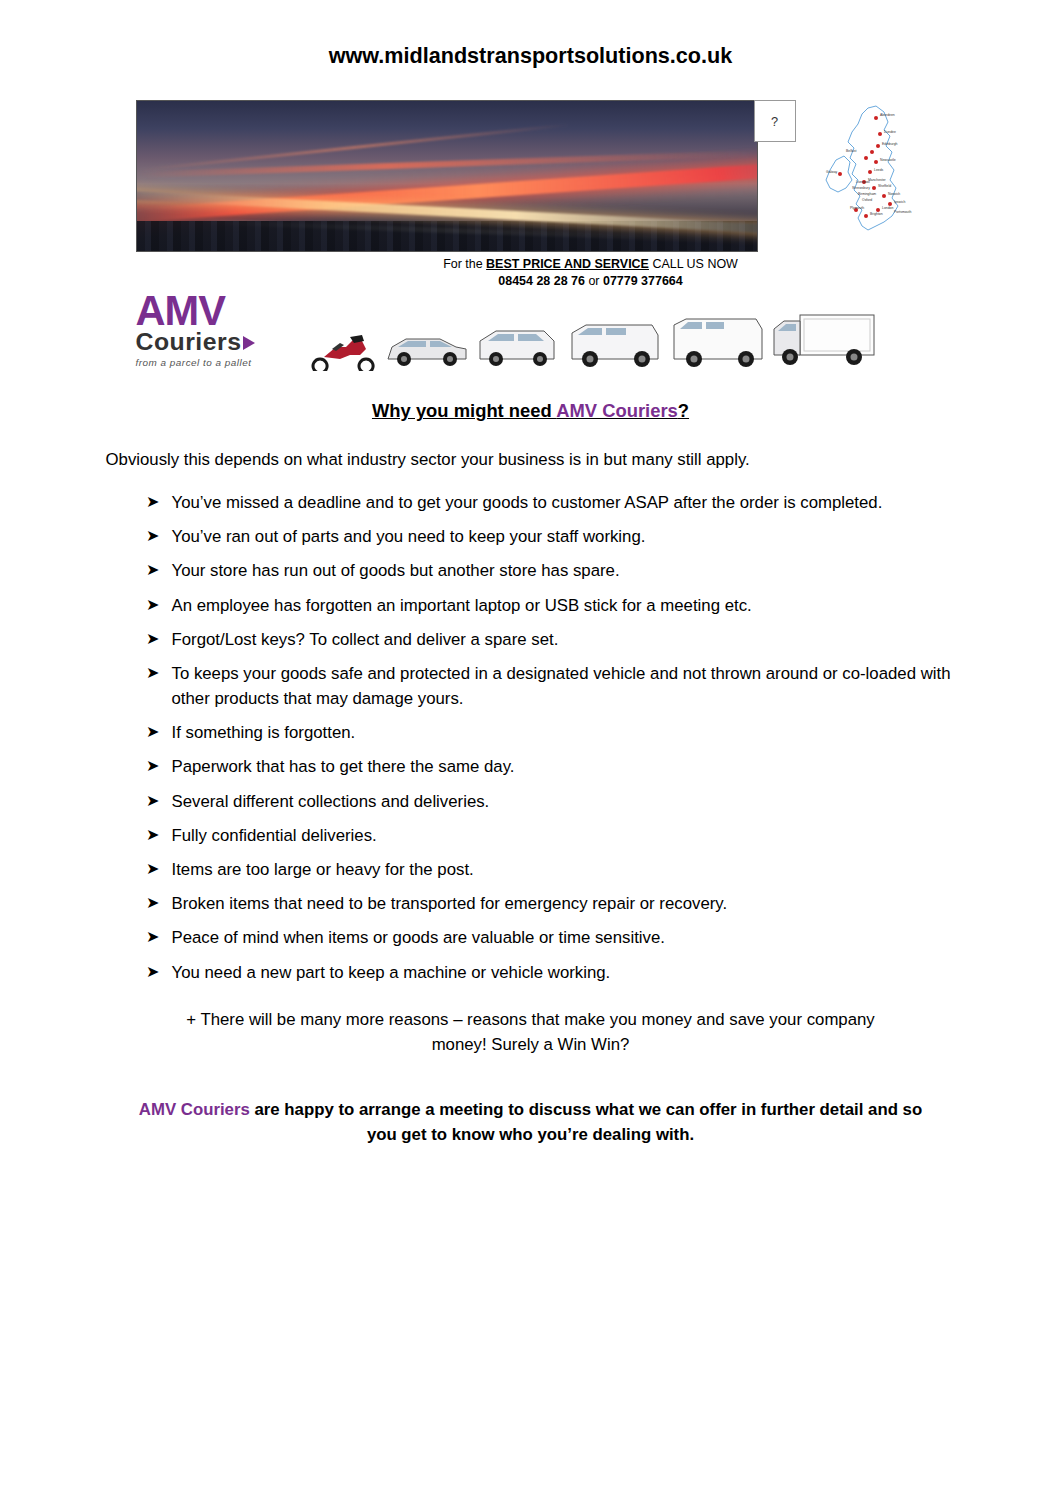www.midlandstransportsolutions.co.uk
?
Aberdeen Dundee Edinburgh Belfast Newcastle Leeds Manchester Sheffield Norwich Ipswich London Brighton Plymouth Galway Birmingham Oxford Shrewsbury Liverpool Portsmouth
For the BEST PRICE AND SERVICE CALL US NOW
08454 28 28 76 or 07779 377664
AMV
Couriers
from a parcel to a pallet
Why you might need AMV Couriers?
Obviously this depends on what industry sector your business is in but many still apply.
You’ve missed a deadline and to get your goods to customer ASAP after the order is completed.
You’ve ran out of parts and you need to keep your staff working.
Your store has run out of goods but another store has spare.
An employee has forgotten an important laptop or USB stick for a meeting etc.
Forgot/Lost keys? To collect and deliver a spare set.
To keeps your goods safe and protected in a designated vehicle and not thrown around or co-loaded with other products that may damage yours.
If something is forgotten.
Paperwork that has to get there the same day.
Several different collections and deliveries.
Fully confidential deliveries.
Items are too large or heavy for the post.
Broken items that need to be transported for emergency repair or recovery.
Peace of mind when items or goods are valuable or time sensitive.
You need a new part to keep a machine or vehicle working.
+ There will be many more reasons – reasons that make you money and save your company money! Surely a Win Win?
AMV Couriers are happy to arrange a meeting to discuss what we can offer in further detail and so you get to know who you’re dealing with.